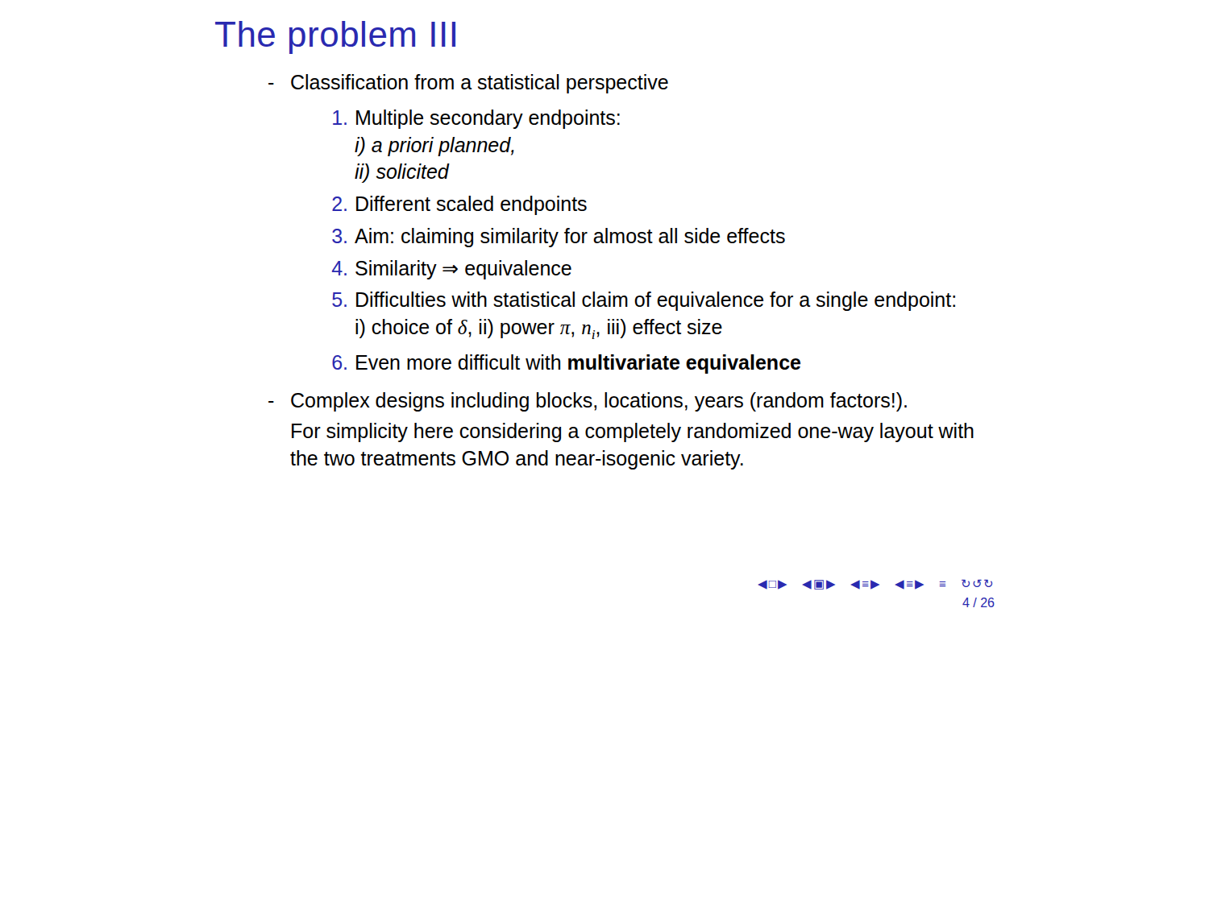The problem III
Classification from a statistical perspective
Multiple secondary endpoints: i) a priori planned, ii) solicited
Different scaled endpoints
Aim: claiming similarity for almost all side effects
Similarity ⇒ equivalence
Difficulties with statistical claim of equivalence for a single endpoint: i) choice of δ, ii) power π, ni, iii) effect size
Even more difficult with multivariate equivalence
Complex designs including blocks, locations, years (random factors!).
For simplicity here considering a completely randomized one-way layout with the two treatments GMO and near-isogenic variety.
◀□▶ ◀▣▶ ◀≡▶ ◀≡▶ ≡ ↻↺↻
4 / 26